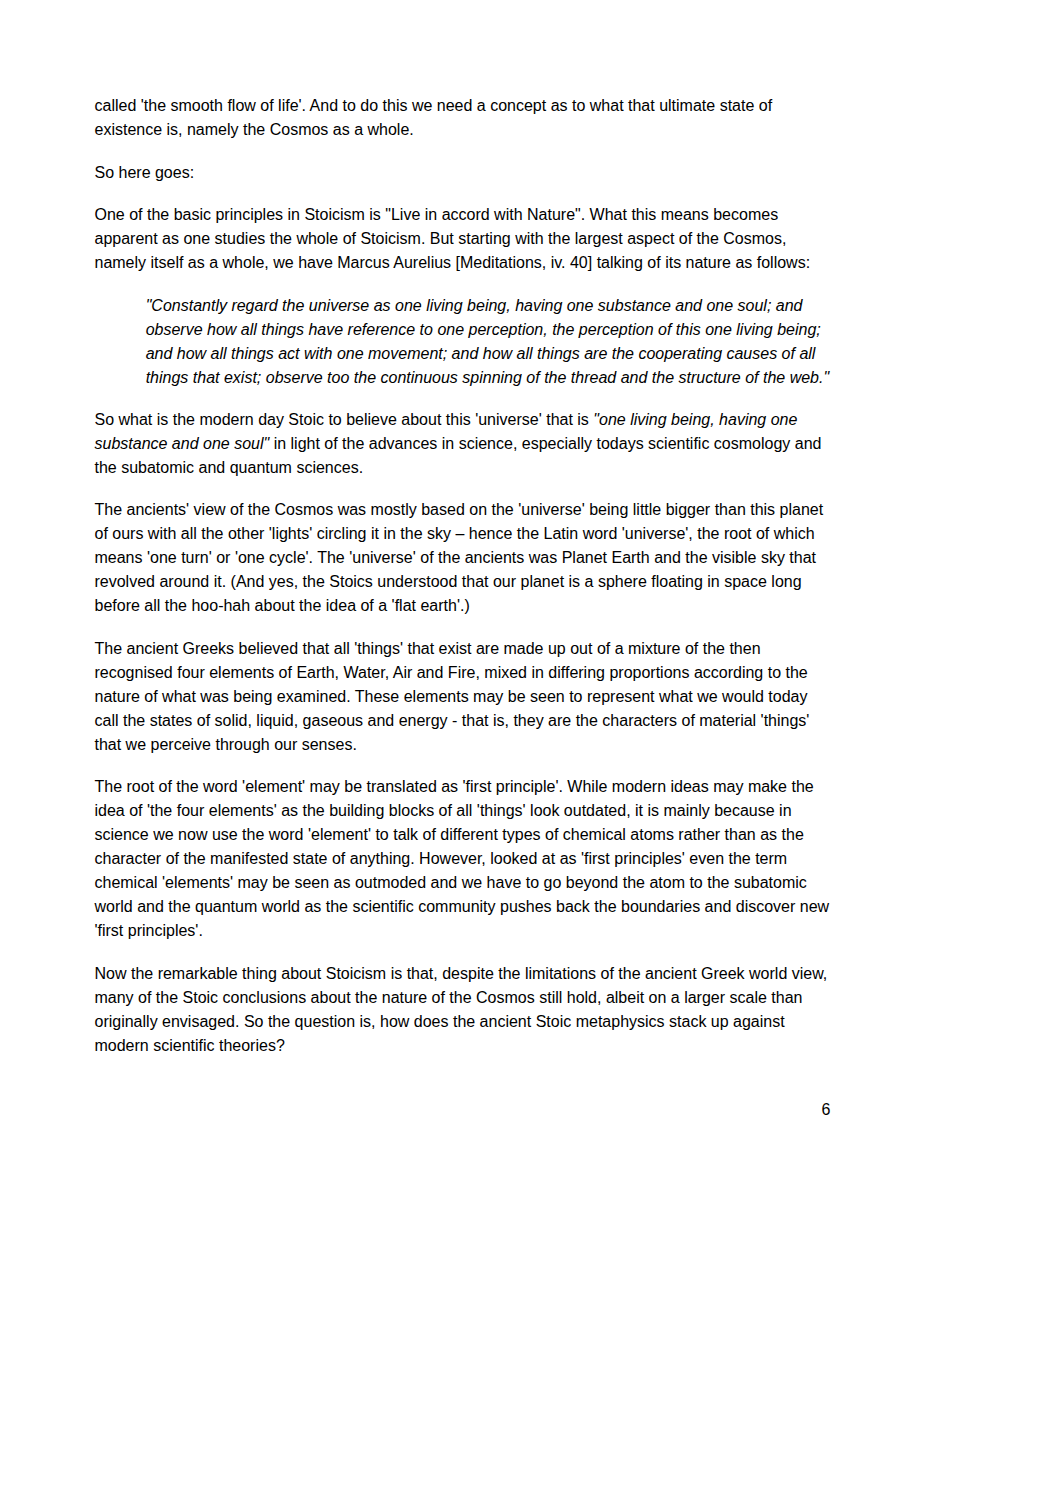called 'the smooth flow of life'. And to do this we need a concept as to what that ultimate state of existence is, namely the Cosmos as a whole.
So here goes:
One of the basic principles in Stoicism is "Live in accord with Nature". What this means becomes apparent as one studies the whole of Stoicism. But starting with the largest aspect of the Cosmos, namely itself as a whole, we have Marcus Aurelius [Meditations, iv. 40] talking of its nature as follows:
"Constantly regard the universe as one living being, having one substance and one soul; and observe how all things have reference to one perception, the perception of this one living being; and how all things act with one movement; and how all things are the cooperating causes of all things that exist; observe too the continuous spinning of the thread and the structure of the web."
So what is the modern day Stoic to believe about this 'universe' that is "one living being, having one substance and one soul" in light of the advances in science, especially todays scientific cosmology and the subatomic and quantum sciences.
The ancients' view of the Cosmos was mostly based on the 'universe' being little bigger than this planet of ours with all the other 'lights' circling it in the sky – hence the Latin word 'universe', the root of which means 'one turn' or 'one cycle'. The 'universe' of the ancients was Planet Earth and the visible sky that revolved around it. (And yes, the Stoics understood that our planet is a sphere floating in space long before all the hoo-hah about the idea of a 'flat earth'.)
The ancient Greeks believed that all 'things' that exist are made up out of a mixture of the then recognised four elements of Earth, Water, Air and Fire, mixed in differing proportions according to the nature of what was being examined. These elements may be seen to represent what we would today call the states of solid, liquid, gaseous and energy - that is, they are the characters of material 'things' that we perceive through our senses.
The root of the word 'element' may be translated as 'first principle'. While modern ideas may make the idea of 'the four elements' as the building blocks of all 'things' look outdated, it is mainly because in science we now use the word 'element' to talk of different types of chemical atoms rather than as the character of the manifested state of anything. However, looked at as 'first principles' even the term chemical 'elements' may be seen as outmoded and we have to go beyond the atom to the subatomic world and the quantum world as the scientific community pushes back the boundaries and discover new 'first principles'.
Now the remarkable thing about Stoicism is that, despite the limitations of the ancient Greek world view, many of the Stoic conclusions about the nature of the Cosmos still hold, albeit on a larger scale than originally envisaged. So the question is, how does the ancient Stoic metaphysics stack up against modern scientific theories?
6